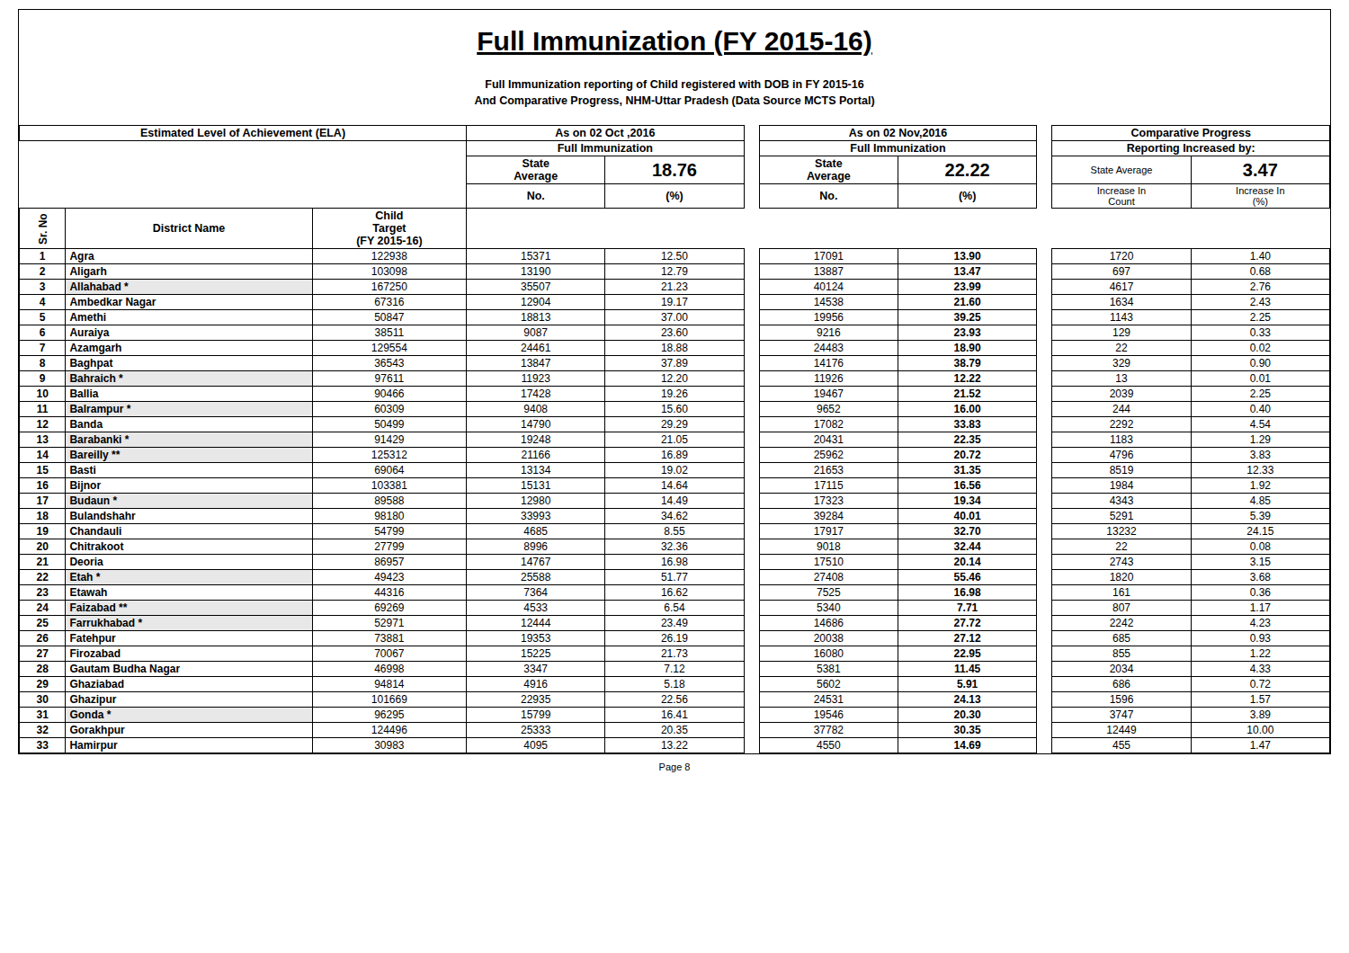Full Immunization (FY 2015-16)
Full Immunization reporting of Child registered with DOB in FY 2015-16
And Comparative Progress, NHM-Uttar Pradesh (Data Source MCTS Portal)
| Estimated Level of Achievement (ELA) | As on 02 Oct ,2016 | | As on 02 Nov,2016 | | Comparative Progress |
| | | | Full Immunization | | Full Immunization | | Reporting Increased by: |
| State Average | 18.76 | | State Average | 22.22 | | State Average | 3.47 |
| No. | (%) | | No. | (%) | | Increase In Count | Increase In (%) |
| Sr. No | District Name | Child Target (FY 2015-16) | |
| 1 | Agra | 122938 | 15371 | 12.50 | | 17091 | 13.90 | | 1720 | 1.40 |
| 2 | Aligarh | 103098 | 13190 | 12.79 | | 13887 | 13.47 | | 697 | 0.68 |
| 3 | Allahabad * | 167250 | 35507 | 21.23 | | 40124 | 23.99 | | 4617 | 2.76 |
| 4 | Ambedkar Nagar | 67316 | 12904 | 19.17 | | 14538 | 21.60 | | 1634 | 2.43 |
| 5 | Amethi | 50847 | 18813 | 37.00 | | 19956 | 39.25 | | 1143 | 2.25 |
| 6 | Auraiya | 38511 | 9087 | 23.60 | | 9216 | 23.93 | | 129 | 0.33 |
| 7 | Azamgarh | 129554 | 24461 | 18.88 | | 24483 | 18.90 | | 22 | 0.02 |
| 8 | Baghpat | 36543 | 13847 | 37.89 | | 14176 | 38.79 | | 329 | 0.90 |
| 9 | Bahraich * | 97611 | 11923 | 12.20 | | 11926 | 12.22 | | 13 | 0.01 |
| 10 | Ballia | 90466 | 17428 | 19.26 | | 19467 | 21.52 | | 2039 | 2.25 |
| 11 | Balrampur * | 60309 | 9408 | 15.60 | | 9652 | 16.00 | | 244 | 0.40 |
| 12 | Banda | 50499 | 14790 | 29.29 | | 17082 | 33.83 | | 2292 | 4.54 |
| 13 | Barabanki * | 91429 | 19248 | 21.05 | | 20431 | 22.35 | | 1183 | 1.29 |
| 14 | Bareilly ** | 125312 | 21166 | 16.89 | | 25962 | 20.72 | | 4796 | 3.83 |
| 15 | Basti | 69064 | 13134 | 19.02 | | 21653 | 31.35 | | 8519 | 12.33 |
| 16 | Bijnor | 103381 | 15131 | 14.64 | | 17115 | 16.56 | | 1984 | 1.92 |
| 17 | Budaun * | 89588 | 12980 | 14.49 | | 17323 | 19.34 | | 4343 | 4.85 |
| 18 | Bulandshahr | 98180 | 33993 | 34.62 | | 39284 | 40.01 | | 5291 | 5.39 |
| 19 | Chandauli | 54799 | 4685 | 8.55 | | 17917 | 32.70 | | 13232 | 24.15 |
| 20 | Chitrakoot | 27799 | 8996 | 32.36 | | 9018 | 32.44 | | 22 | 0.08 |
| 21 | Deoria | 86957 | 14767 | 16.98 | | 17510 | 20.14 | | 2743 | 3.15 |
| 22 | Etah * | 49423 | 25588 | 51.77 | | 27408 | 55.46 | | 1820 | 3.68 |
| 23 | Etawah | 44316 | 7364 | 16.62 | | 7525 | 16.98 | | 161 | 0.36 |
| 24 | Faizabad ** | 69269 | 4533 | 6.54 | | 5340 | 7.71 | | 807 | 1.17 |
| 25 | Farrukhabad * | 52971 | 12444 | 23.49 | | 14686 | 27.72 | | 2242 | 4.23 |
| 26 | Fatehpur | 73881 | 19353 | 26.19 | | 20038 | 27.12 | | 685 | 0.93 |
| 27 | Firozabad | 70067 | 15225 | 21.73 | | 16080 | 22.95 | | 855 | 1.22 |
| 28 | Gautam Budha Nagar | 46998 | 3347 | 7.12 | | 5381 | 11.45 | | 2034 | 4.33 |
| 29 | Ghaziabad | 94814 | 4916 | 5.18 | | 5602 | 5.91 | | 686 | 0.72 |
| 30 | Ghazipur | 101669 | 22935 | 22.56 | | 24531 | 24.13 | | 1596 | 1.57 |
| 31 | Gonda * | 96295 | 15799 | 16.41 | | 19546 | 20.30 | | 3747 | 3.89 |
| 32 | Gorakhpur | 124496 | 25333 | 20.35 | | 37782 | 30.35 | | 12449 | 10.00 |
| 33 | Hamirpur | 30983 | 4095 | 13.22 | | 4550 | 14.69 | | 455 | 1.47 |
Page 8